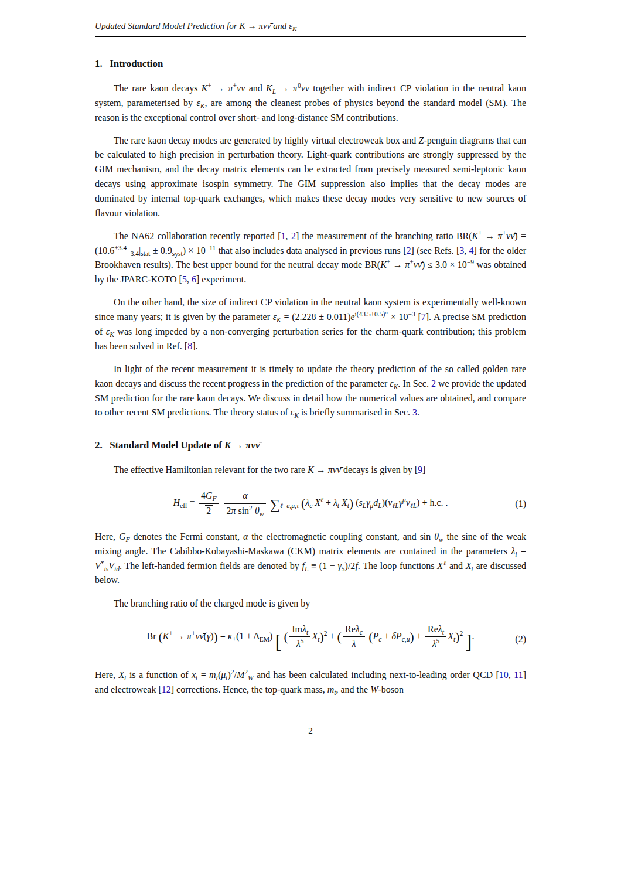Updated Standard Model Prediction for K → πνν̄ and εK
1. Introduction
The rare kaon decays K+ → π+νν̄ and KL → π0νν̄ together with indirect CP violation in the neutral kaon system, parameterised by εK, are among the cleanest probes of physics beyond the standard model (SM). The reason is the exceptional control over short- and long-distance SM contributions.
The rare kaon decay modes are generated by highly virtual electroweak box and Z-penguin diagrams that can be calculated to high precision in perturbation theory. Light-quark contributions are strongly suppressed by the GIM mechanism, and the decay matrix elements can be extracted from precisely measured semi-leptonic kaon decays using approximate isospin symmetry. The GIM suppression also implies that the decay modes are dominated by internal top-quark exchanges, which makes these decay modes very sensitive to new sources of flavour violation.
The NA62 collaboration recently reported [1, 2] the measurement of the branching ratio BR(K+ → π+νν̄) = (10.6+3.4−3.4|stat ± 0.9syst) × 10−11 that also includes data analysed in previous runs [2] (see Refs. [3, 4] for the older Brookhaven results). The best upper bound for the neutral decay mode BR(K+ → π+νν̄) ≤ 3.0 × 10−9 was obtained by the JPARC-KOTO [5, 6] experiment.
On the other hand, the size of indirect CP violation in the neutral kaon system is experimentally well-known since many years; it is given by the parameter εK = (2.228 ± 0.011)ei(43.5±0.5)° × 10−3 [7]. A precise SM prediction of εK was long impeded by a non-converging perturbation series for the charm-quark contribution; this problem has been solved in Ref. [8].
In light of the recent measurement it is timely to update the theory prediction of the so called golden rare kaon decays and discuss the recent progress in the prediction of the parameter εK. In Sec. 2 we provide the updated SM prediction for the rare kaon decays. We discuss in detail how the numerical values are obtained, and compare to other recent SM predictions. The theory status of εK is briefly summarised in Sec. 3.
2. Standard Model Update of K → πνν̄
The effective Hamiltonian relevant for the two rare K → πνν̄ decays is given by [9]
Heff = 4GF 2 α 2π sin2 θw ∑ℓ=e,μ,τ (λc Xℓ + λt Xt) (s̄L γμ dL)(ν̄ℓL γμνℓL) + h.c. . (1)
Here, GF denotes the Fermi constant, α the electromagnetic coupling constant, and sin θw the sine of the weak mixing angle. The Cabibbo-Kobayashi-Maskawa (CKM) matrix elements are contained in the parameters λi = V*isVid. The left-handed fermion fields are denoted by fL ≡ (1 − γ5)/2f. The loop functions Xℓ and Xt are discussed below.
The branching ratio of the charged mode is given by
Br (K+ → π+νν̄(γ)) = κ+(1 + ΔEM) [ (Imλt λ5 Xt)2 + (Reλc λ (Pc + δPc,u) + Reλt λ5 Xt)2 ]. (2)
Here, Xt is a function of xt = mt(μt)2/M2W and has been calculated including next-to-leading order QCD [10, 11] and electroweak [12] corrections. Hence, the top-quark mass, mt, and the W-boson
2